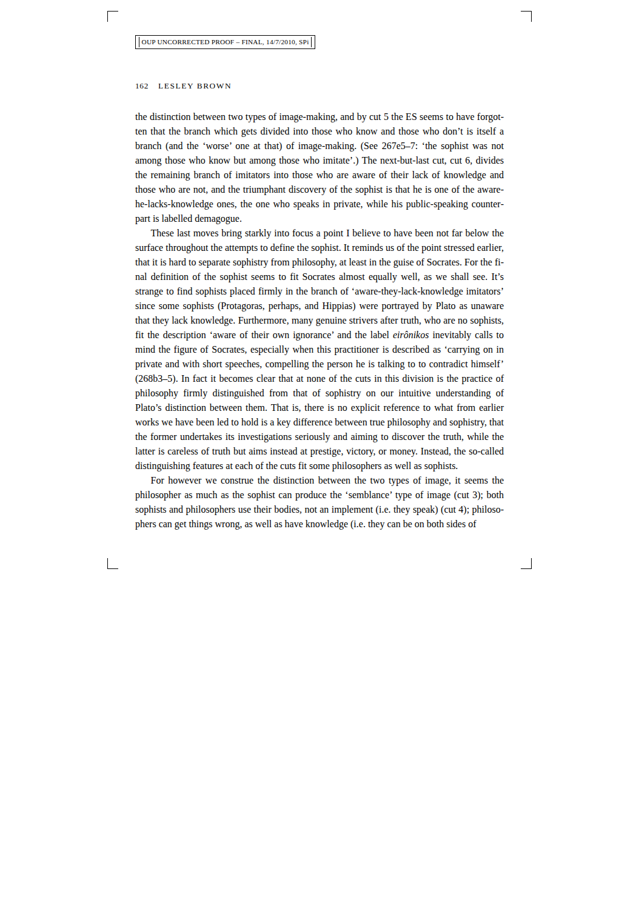OUP UNCORRECTED PROOF – FINAL, 14/7/2010, SPi
162 Lesley Brown
the distinction between two types of image-making, and by cut 5 the ES seems to have forgotten that the branch which gets divided into those who know and those who don’t is itself a branch (and the ‘worse’ one at that) of image-making. (See 267e5–7: ‘the sophist was not among those who know but among those who imitate’.) The next-but-last cut, cut 6, divides the remaining branch of imitators into those who are aware of their lack of knowledge and those who are not, and the triumphant discovery of the sophist is that he is one of the aware-he-lacks-knowledge ones, the one who speaks in private, while his public-speaking counterpart is labelled demagogue.
These last moves bring starkly into focus a point I believe to have been not far below the surface throughout the attempts to define the sophist. It reminds us of the point stressed earlier, that it is hard to separate sophistry from philosophy, at least in the guise of Socrates. For the final definition of the sophist seems to fit Socrates almost equally well, as we shall see. It’s strange to find sophists placed firmly in the branch of ‘aware-they-lack-knowledge imitators’ since some sophists (Protagoras, perhaps, and Hippias) were portrayed by Plato as unaware that they lack knowledge. Furthermore, many genuine strivers after truth, who are no sophists, fit the description ‘aware of their own ignorance’ and the label eirônikos inevitably calls to mind the figure of Socrates, especially when this practitioner is described as ‘carrying on in private and with short speeches, compelling the person he is talking to to contradict himself’ (268b3–5). In fact it becomes clear that at none of the cuts in this division is the practice of philosophy firmly distinguished from that of sophistry on our intuitive understanding of Plato’s distinction between them. That is, there is no explicit reference to what from earlier works we have been led to hold is a key difference between true philosophy and sophistry, that the former undertakes its investigations seriously and aiming to discover the truth, while the latter is careless of truth but aims instead at prestige, victory, or money. Instead, the so-called distinguishing features at each of the cuts fit some philosophers as well as sophists.
For however we construe the distinction between the two types of image, it seems the philosopher as much as the sophist can produce the ‘semblance’ type of image (cut 3); both sophists and philosophers use their bodies, not an implement (i.e. they speak) (cut 4); philosophers can get things wrong, as well as have knowledge (i.e. they can be on both sides of